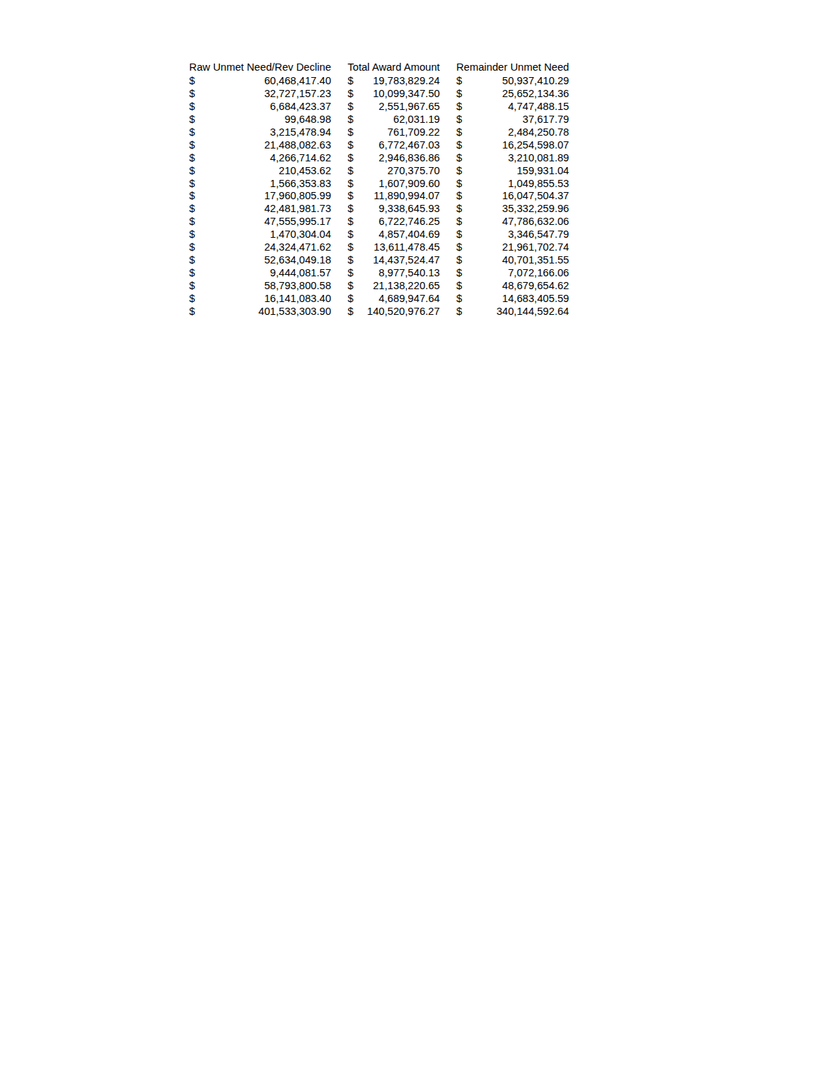| Raw Unmet Need/Rev Decline | Total Award Amount | Remainder Unmet Need |
| --- | --- | --- |
| $ | 60,468,417.40 | $ | 19,783,829.24 | $ | 50,937,410.29 |
| $ | 32,727,157.23 | $ | 10,099,347.50 | $ | 25,652,134.36 |
| $ | 6,684,423.37 | $ | 2,551,967.65 | $ | 4,747,488.15 |
| $ | 99,648.98 | $ | 62,031.19 | $ | 37,617.79 |
| $ | 3,215,478.94 | $ | 761,709.22 | $ | 2,484,250.78 |
| $ | 21,488,082.63 | $ | 6,772,467.03 | $ | 16,254,598.07 |
| $ | 4,266,714.62 | $ | 2,946,836.86 | $ | 3,210,081.89 |
| $ | 210,453.62 | $ | 270,375.70 | $ | 159,931.04 |
| $ | 1,566,353.83 | $ | 1,607,909.60 | $ | 1,049,855.53 |
| $ | 17,960,805.99 | $ | 11,890,994.07 | $ | 16,047,504.37 |
| $ | 42,481,981.73 | $ | 9,338,645.93 | $ | 35,332,259.96 |
| $ | 47,555,995.17 | $ | 6,722,746.25 | $ | 47,786,632.06 |
| $ | 1,470,304.04 | $ | 4,857,404.69 | $ | 3,346,547.79 |
| $ | 24,324,471.62 | $ | 13,611,478.45 | $ | 21,961,702.74 |
| $ | 52,634,049.18 | $ | 14,437,524.47 | $ | 40,701,351.55 |
| $ | 9,444,081.57 | $ | 8,977,540.13 | $ | 7,072,166.06 |
| $ | 58,793,800.58 | $ | 21,138,220.65 | $ | 48,679,654.62 |
| $ | 16,141,083.40 | $ | 4,689,947.64 | $ | 14,683,405.59 |
| $ | 401,533,303.90 | $ | 140,520,976.27 | $ | 340,144,592.64 |